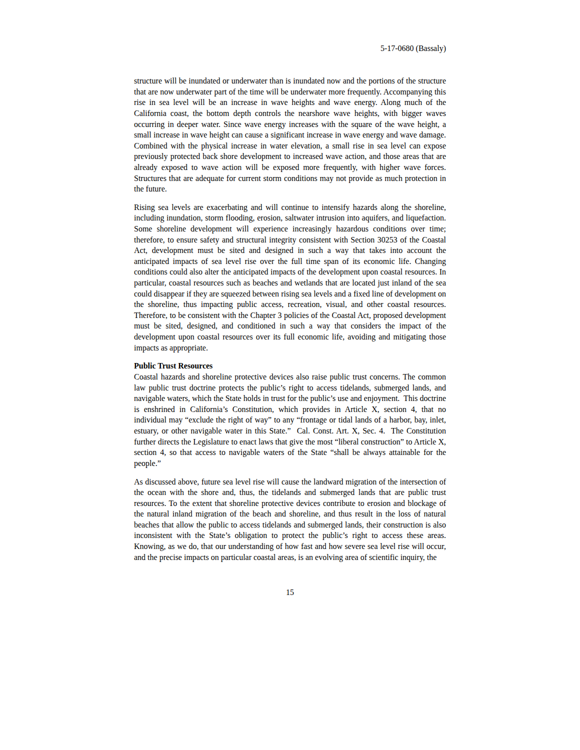5-17-0680 (Bassaly)
structure will be inundated or underwater than is inundated now and the portions of the structure that are now underwater part of the time will be underwater more frequently. Accompanying this rise in sea level will be an increase in wave heights and wave energy. Along much of the California coast, the bottom depth controls the nearshore wave heights, with bigger waves occurring in deeper water. Since wave energy increases with the square of the wave height, a small increase in wave height can cause a significant increase in wave energy and wave damage. Combined with the physical increase in water elevation, a small rise in sea level can expose previously protected back shore development to increased wave action, and those areas that are already exposed to wave action will be exposed more frequently, with higher wave forces. Structures that are adequate for current storm conditions may not provide as much protection in the future.
Rising sea levels are exacerbating and will continue to intensify hazards along the shoreline, including inundation, storm flooding, erosion, saltwater intrusion into aquifers, and liquefaction. Some shoreline development will experience increasingly hazardous conditions over time; therefore, to ensure safety and structural integrity consistent with Section 30253 of the Coastal Act, development must be sited and designed in such a way that takes into account the anticipated impacts of sea level rise over the full time span of its economic life. Changing conditions could also alter the anticipated impacts of the development upon coastal resources. In particular, coastal resources such as beaches and wetlands that are located just inland of the sea could disappear if they are squeezed between rising sea levels and a fixed line of development on the shoreline, thus impacting public access, recreation, visual, and other coastal resources. Therefore, to be consistent with the Chapter 3 policies of the Coastal Act, proposed development must be sited, designed, and conditioned in such a way that considers the impact of the development upon coastal resources over its full economic life, avoiding and mitigating those impacts as appropriate.
Public Trust Resources
Coastal hazards and shoreline protective devices also raise public trust concerns. The common law public trust doctrine protects the public’s right to access tidelands, submerged lands, and navigable waters, which the State holds in trust for the public’s use and enjoyment. This doctrine is enshrined in California’s Constitution, which provides in Article X, section 4, that no individual may “exclude the right of way” to any “frontage or tidal lands of a harbor, bay, inlet, estuary, or other navigable water in this State.” Cal. Const. Art. X, Sec. 4. The Constitution further directs the Legislature to enact laws that give the most “liberal construction” to Article X, section 4, so that access to navigable waters of the State “shall be always attainable for the people.”
As discussed above, future sea level rise will cause the landward migration of the intersection of the ocean with the shore and, thus, the tidelands and submerged lands that are public trust resources. To the extent that shoreline protective devices contribute to erosion and blockage of the natural inland migration of the beach and shoreline, and thus result in the loss of natural beaches that allow the public to access tidelands and submerged lands, their construction is also inconsistent with the State’s obligation to protect the public’s right to access these areas. Knowing, as we do, that our understanding of how fast and how severe sea level rise will occur, and the precise impacts on particular coastal areas, is an evolving area of scientific inquiry, the
15